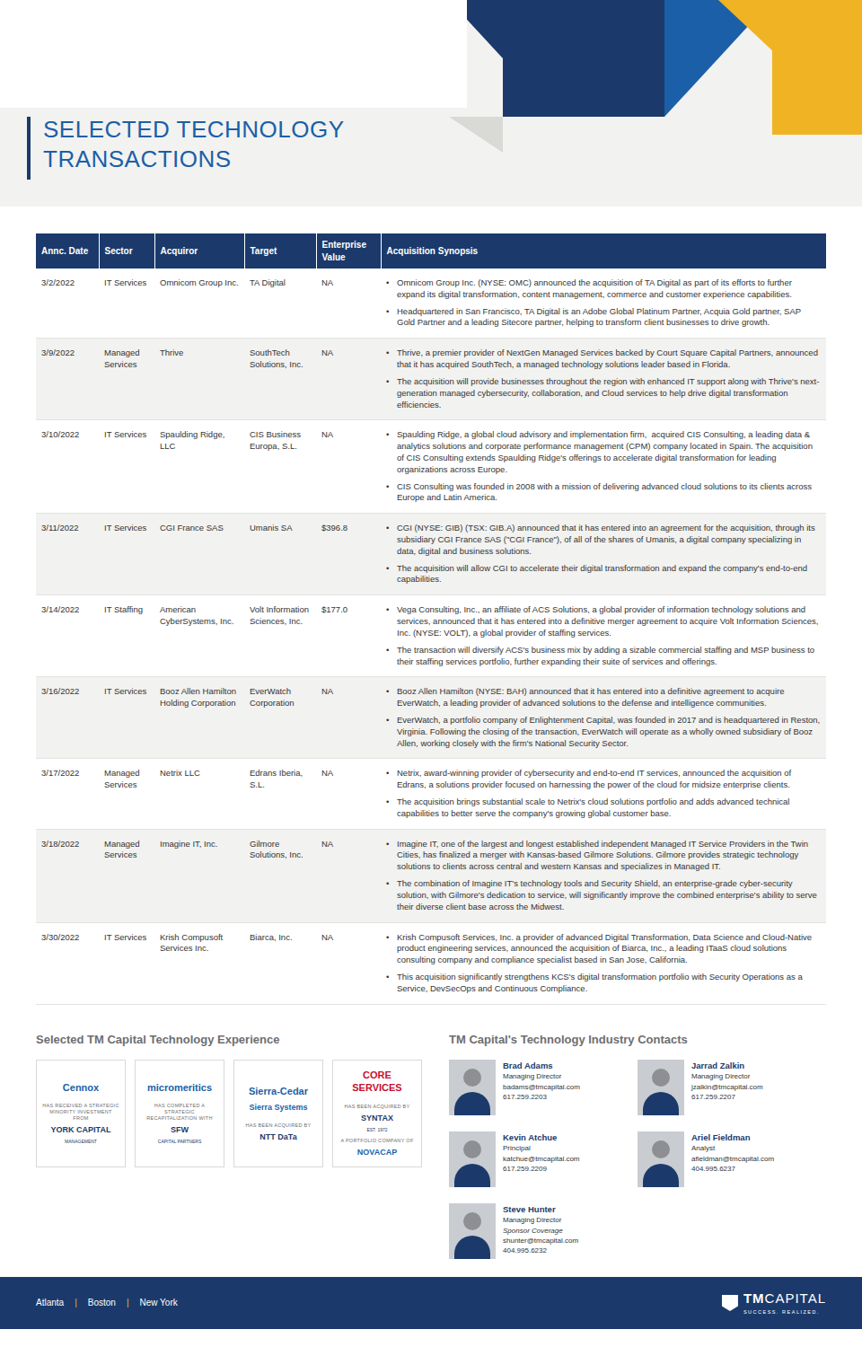SELECTED TECHNOLOGY
TRANSACTIONS
| Annc. Date | Sector | Acquiror | Target | Enterprise Value | Acquisition Synopsis |
| --- | --- | --- | --- | --- | --- |
| 3/2/2022 | IT Services | Omnicom Group Inc. | TA Digital | NA | Omnicom Group Inc. (NYSE: OMC) announced the acquisition of TA Digital as part of its efforts to further expand its digital transformation, content management, commerce and customer experience capabilities. Headquartered in San Francisco, TA Digital is an Adobe Global Platinum Partner, Acquia Gold partner, SAP Gold Partner and a leading Sitecore partner, helping to transform client businesses to drive growth. |
| 3/9/2022 | Managed Services | Thrive | SouthTech Solutions, Inc. | NA | Thrive, a premier provider of NextGen Managed Services backed by Court Square Capital Partners, announced that it has acquired SouthTech, a managed technology solutions leader based in Florida. The acquisition will provide businesses throughout the region with enhanced IT support along with Thrive's next-generation managed cybersecurity, collaboration, and Cloud services to help drive digital transformation efficiencies. |
| 3/10/2022 | IT Services | Spaulding Ridge, LLC | CIS Business Europa, S.L. | NA | Spaulding Ridge, a global cloud advisory and implementation firm, acquired CIS Consulting, a leading data & analytics solutions and corporate performance management (CPM) company located in Spain. The acquisition of CIS Consulting extends Spaulding Ridge's offerings to accelerate digital transformation for leading organizations across Europe. CIS Consulting was founded in 2008 with a mission of delivering advanced cloud solutions to its clients across Europe and Latin America. |
| 3/11/2022 | IT Services | CGI France SAS | Umanis SA | $396.8 | CGI (NYSE: GIB) (TSX: GIB.A) announced that it has entered into an agreement for the acquisition, through its subsidiary CGI France SAS ("CGI France"), of all of the shares of Umanis, a digital company specializing in data, digital and business solutions. The acquisition will allow CGI to accelerate their digital transformation and expand the company's end-to-end capabilities. |
| 3/14/2022 | IT Staffing | American CyberSystems, Inc. | Volt Information Sciences, Inc. | $177.0 | Vega Consulting, Inc., an affiliate of ACS Solutions, a global provider of information technology solutions and services, announced that it has entered into a definitive merger agreement to acquire Volt Information Sciences, Inc. (NYSE: VOLT), a global provider of staffing services. The transaction will diversify ACS's business mix by adding a sizable commercial staffing and MSP business to their staffing services portfolio, further expanding their suite of services and offerings. |
| 3/16/2022 | IT Services | Booz Allen Hamilton Holding Corporation | EverWatch Corporation | NA | Booz Allen Hamilton (NYSE: BAH) announced that it has entered into a definitive agreement to acquire EverWatch, a leading provider of advanced solutions to the defense and intelligence communities. EverWatch, a portfolio company of Enlightenment Capital, was founded in 2017 and is headquartered in Reston, Virginia. Following the closing of the transaction, EverWatch will operate as a wholly owned subsidiary of Booz Allen, working closely with the firm's National Security Sector. |
| 3/17/2022 | Managed Services | Netrix LLC | Edrans Iberia, S.L. | NA | Netrix, award-winning provider of cybersecurity and end-to-end IT services, announced the acquisition of Edrans, a solutions provider focused on harnessing the power of the cloud for midsize enterprise clients. The acquisition brings substantial scale to Netrix's cloud solutions portfolio and adds advanced technical capabilities to better serve the company's growing global customer base. |
| 3/18/2022 | Managed Services | Imagine IT, Inc. | Gilmore Solutions, Inc. | NA | Imagine IT, one of the largest and longest established independent Managed IT Service Providers in the Twin Cities, has finalized a merger with Kansas-based Gilmore Solutions. Gilmore provides strategic technology solutions to clients across central and western Kansas and specializes in Managed IT. The combination of Imagine IT's technology tools and Security Shield, an enterprise-grade cyber-security solution, with Gilmore's dedication to service, will significantly improve the combined enterprise's ability to serve their diverse client base across the Midwest. |
| 3/30/2022 | IT Services | Krish Compusoft Services Inc. | Biarca, Inc. | NA | Krish Compusoft Services, Inc. a provider of advanced Digital Transformation, Data Science and Cloud-Native product engineering services, announced the acquisition of Biarca, Inc., a leading ITaaS cloud solutions consulting company and compliance specialist based in San Jose, California. This acquisition significantly strengthens KCS's digital transformation portfolio with Security Operations as a Service, DevSecOps and Continuous Compliance. |
Selected TM Capital Technology Experience
Cennox
has received a strategic minority investment from
YORK CAPITAL
MANAGEMENT
micromeritics
has completed a strategic recapitalization with
SFW
CAPITAL PARTNERS
Sierra-Cedar
Sierra Systems
has been acquired by
NTT DaTa
CORE SERVICES
has been acquired by
SYNTAX
EST. 1972
a portfolio company of
NOVACAP
TM Capital's Technology Industry Contacts
Brad Adams
Managing Director
badams@tmcapital.com
617.259.2203
Jarrad Zalkin
Managing Director
jzalkin@tmcapital.com
617.259.2207
Kevin Atchue
Principal
katchue@tmcapital.com
617.259.2209
Ariel Fieldman
Analyst
afieldman@tmcapital.com
404.995.6237
Steve Hunter
Managing Director
Sponsor Coverage
shunter@tmcapital.com
404.995.6232
Atlanta|Boston|New York
TMCAPITAL SUCCESS. REALIZED.